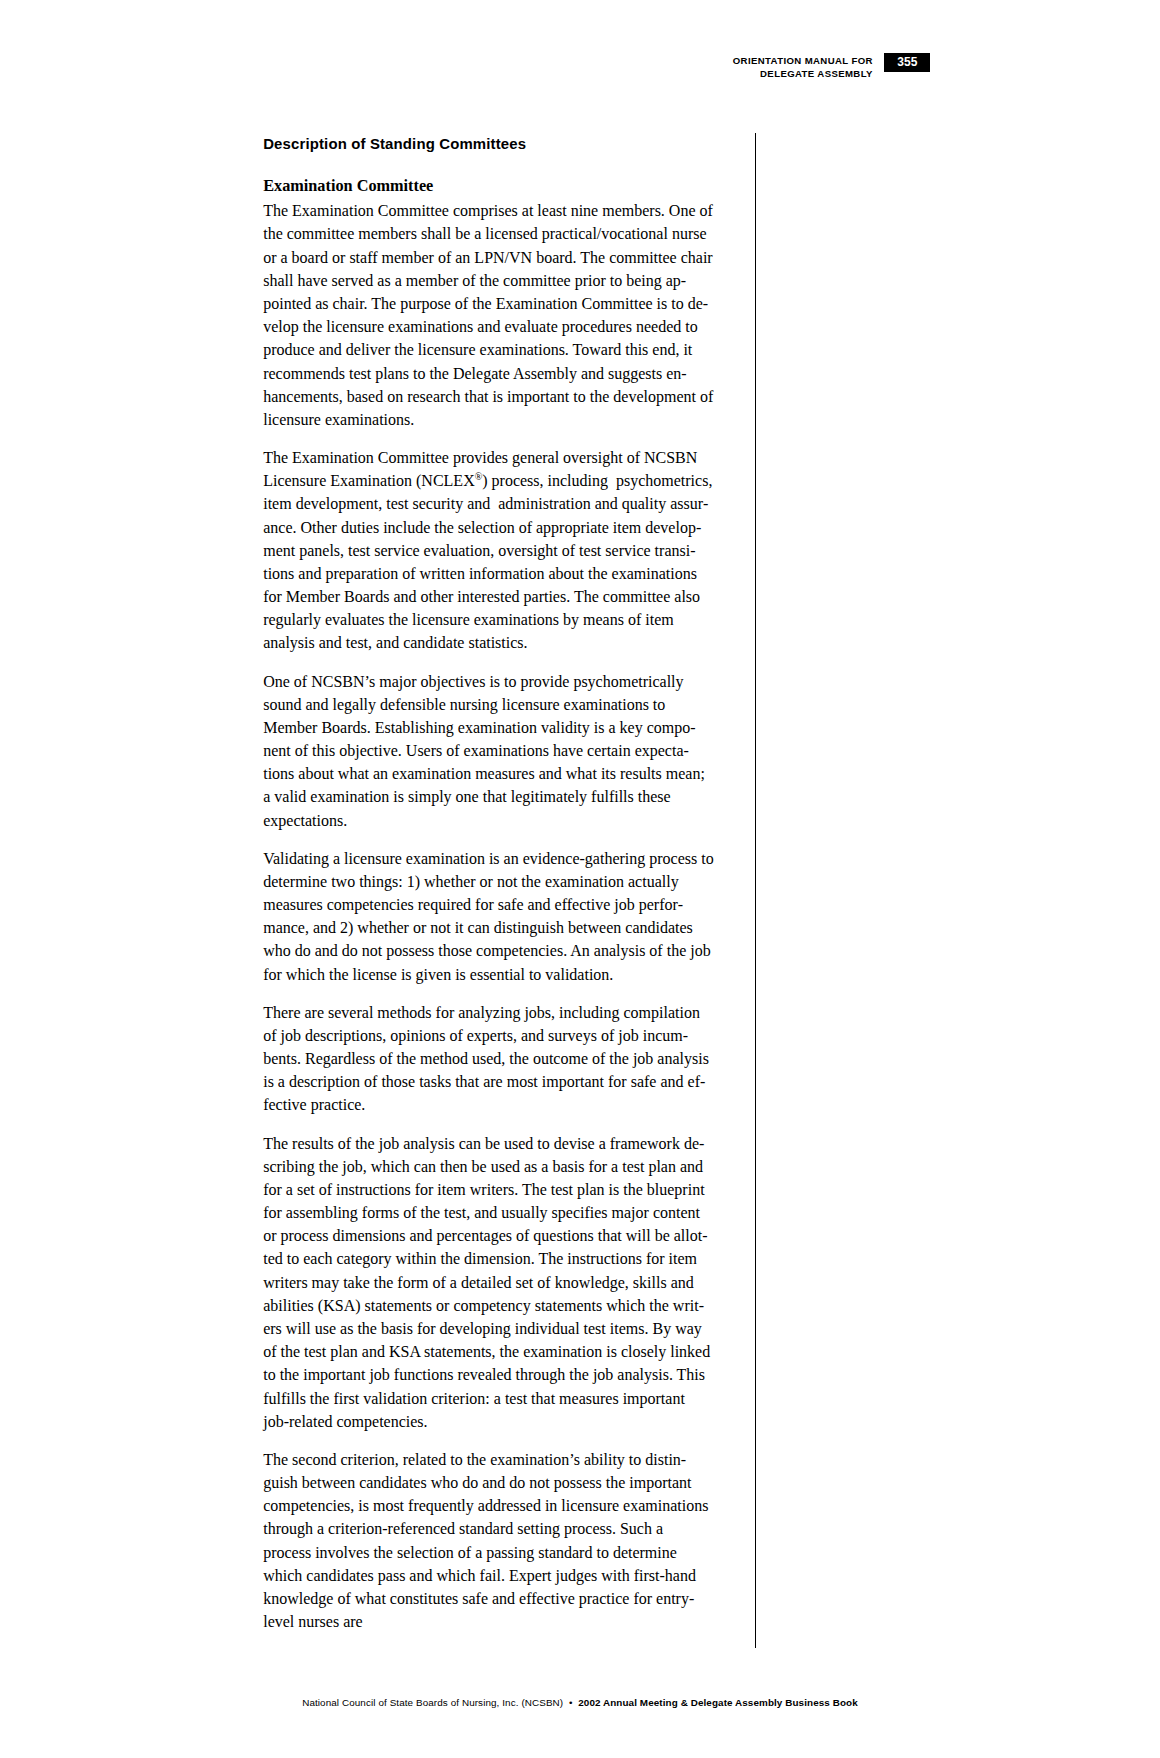Orientation Manual for
Delegate Assembly
355
Description of Standing Committees
Examination Committee
The Examination Committee comprises at least nine members. One of the committee members shall be a licensed practical/vocational nurse or a board or staff member of an LPN/VN board. The committee chair shall have served as a member of the committee prior to being appointed as chair. The purpose of the Examination Committee is to develop the licensure examinations and evaluate procedures needed to produce and deliver the licensure examinations. Toward this end, it recommends test plans to the Delegate Assembly and suggests enhancements, based on research that is important to the development of licensure examinations.
The Examination Committee provides general oversight of NCSBN Licensure Examination (NCLEX®) process, including psychometrics, item development, test security and administration and quality assurance. Other duties include the selection of appropriate item development panels, test service evaluation, oversight of test service transitions and preparation of written information about the examinations for Member Boards and other interested parties. The committee also regularly evaluates the licensure examinations by means of item analysis and test, and candidate statistics.
One of NCSBN’s major objectives is to provide psychometrically sound and legally defensible nursing licensure examinations to Member Boards. Establishing examination validity is a key component of this objective. Users of examinations have certain expectations about what an examination measures and what its results mean; a valid examination is simply one that legitimately fulfills these expectations.
Validating a licensure examination is an evidence-gathering process to determine two things: 1) whether or not the examination actually measures competencies required for safe and effective job performance, and 2) whether or not it can distinguish between candidates who do and do not possess those competencies. An analysis of the job for which the license is given is essential to validation.
There are several methods for analyzing jobs, including compilation of job descriptions, opinions of experts, and surveys of job incumbents. Regardless of the method used, the outcome of the job analysis is a description of those tasks that are most important for safe and effective practice.
The results of the job analysis can be used to devise a framework describing the job, which can then be used as a basis for a test plan and for a set of instructions for item writers. The test plan is the blueprint for assembling forms of the test, and usually specifies major content or process dimensions and percentages of questions that will be allotted to each category within the dimension. The instructions for item writers may take the form of a detailed set of knowledge, skills and abilities (KSA) statements or competency statements which the writers will use as the basis for developing individual test items. By way of the test plan and KSA statements, the examination is closely linked to the important job functions revealed through the job analysis. This fulfills the first validation criterion: a test that measures important job-related competencies.
The second criterion, related to the examination’s ability to distinguish between candidates who do and do not possess the important competencies, is most frequently addressed in licensure examinations through a criterion-referenced standard setting process. Such a process involves the selection of a passing standard to determine which candidates pass and which fail. Expert judges with first-hand knowledge of what constitutes safe and effective practice for entry-level nurses are
National Council of State Boards of Nursing, Inc. (NCSBN)•2002 Annual Meeting & Delegate Assembly Business Book